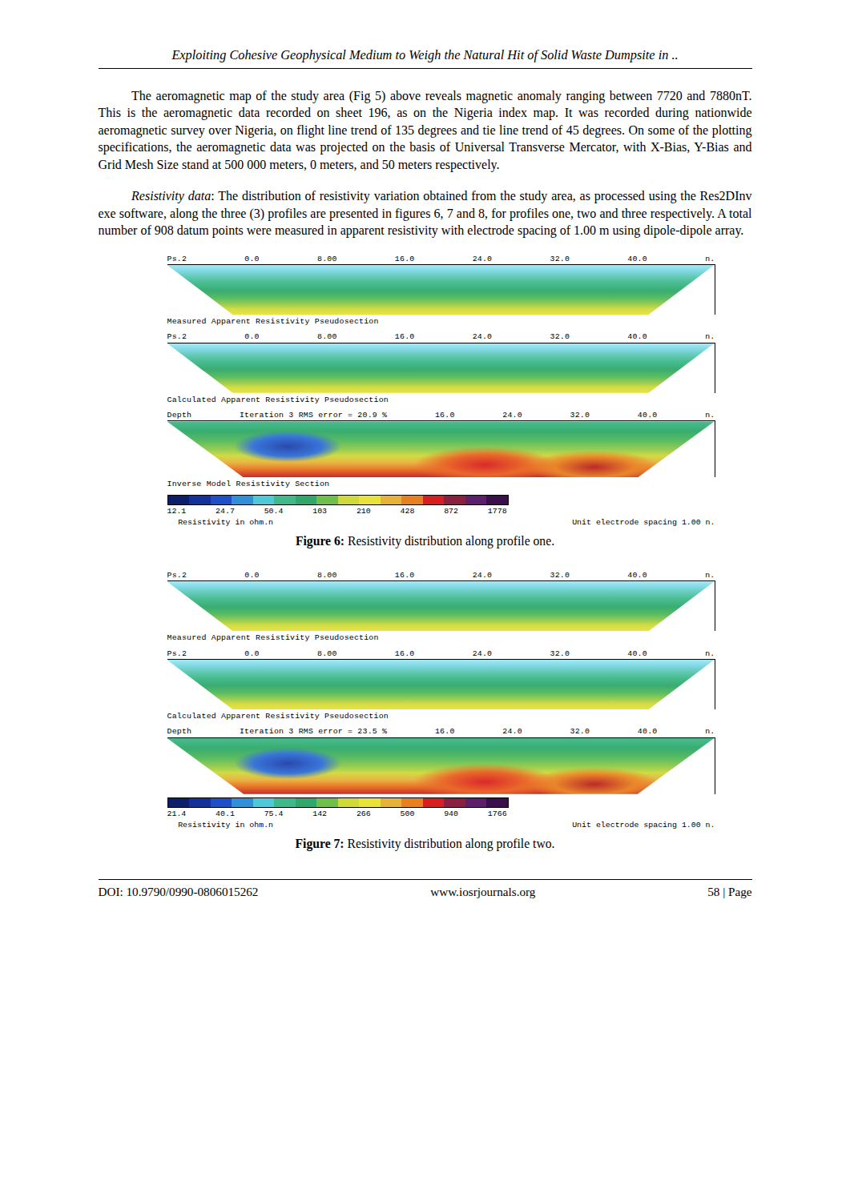Exploiting Cohesive Geophysical Medium to Weigh the Natural Hit of Solid Waste Dumpsite in ..
The aeromagnetic map of the study area (Fig 5) above reveals magnetic anomaly ranging between 7720 and 7880nT. This is the aeromagnetic data recorded on sheet 196, as on the Nigeria index map. It was recorded during nationwide aeromagnetic survey over Nigeria, on flight line trend of 135 degrees and tie line trend of 45 degrees. On some of the plotting specifications, the aeromagnetic data was projected on the basis of Universal Transverse Mercator, with X-Bias, Y-Bias and Grid Mesh Size stand at 500 000 meters, 0 meters, and 50 meters respectively.
Resistivity data: The distribution of resistivity variation obtained from the study area, as processed using the Res2DInv exe software, along the three (3) profiles are presented in figures 6, 7 and 8, for profiles one, two and three respectively. A total number of 908 datum points were measured in apparent resistivity with electrode spacing of 1.00 m using dipole-dipole array.
Ps.2 0.08.0016.024.032.040.0 n.
Measured Apparent Resistivity Pseudosection
Ps.2 0.08.0016.024.032.040.0 n.
Calculated Apparent Resistivity Pseudosection
Depth Iteration 3 RMS error = 20.9 % 16.024.032.040.0 n.
Inverse Model Resistivity Section
12.124.750.41032104288721778
Resistivity in ohm.n Unit electrode spacing 1.00 n.
Figure 6: Resistivity distribution along profile one.
Ps.2 0.08.0016.024.032.040.0 n.
Measured Apparent Resistivity Pseudosection
Ps.2 0.08.0016.024.032.040.0 n.
Calculated Apparent Resistivity Pseudosection
Depth Iteration 3 RMS error = 23.5 % 16.024.032.040.0 n.
21.440.175.41422665009401766
Resistivity in ohm.n Unit electrode spacing 1.00 n.
Figure 7: Resistivity distribution along profile two.
DOI: 10.9790/0990-0806015262 www.iosrjournals.org 58 | Page